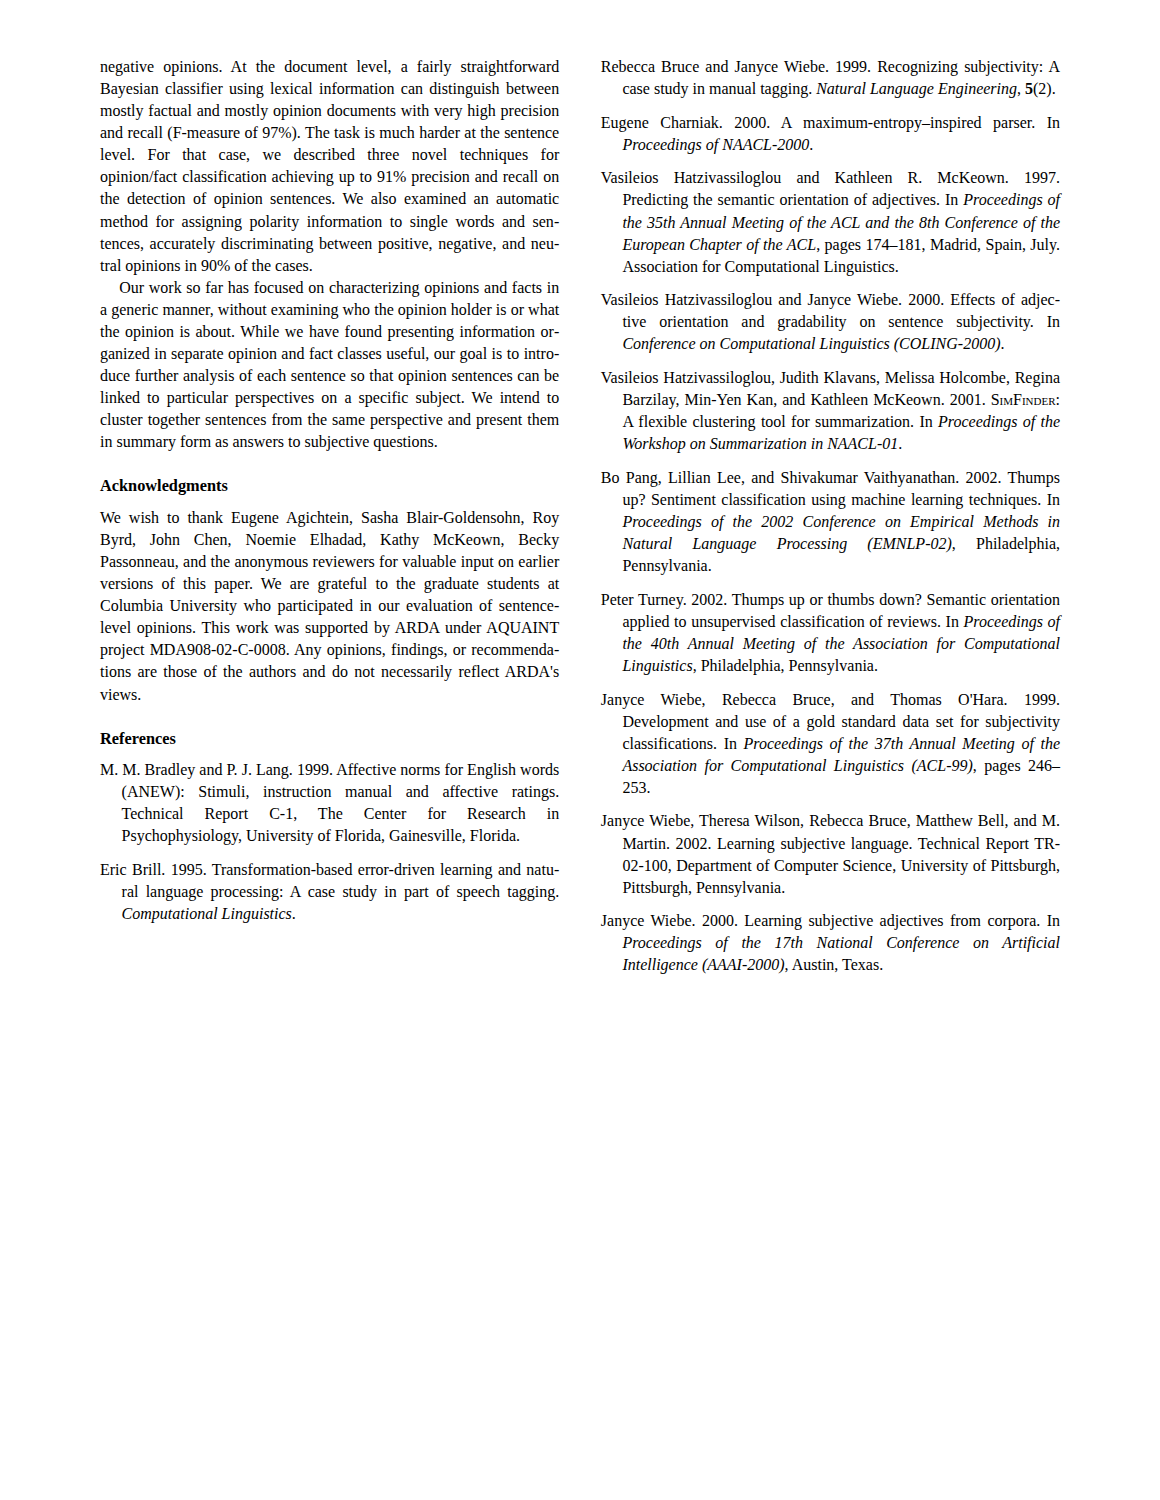negative opinions. At the document level, a fairly straightforward Bayesian classifier using lexical information can distinguish between mostly factual and mostly opinion documents with very high precision and recall (F-measure of 97%). The task is much harder at the sentence level. For that case, we described three novel techniques for opinion/fact classification achieving up to 91% precision and recall on the detection of opinion sentences. We also examined an automatic method for assigning polarity information to single words and sentences, accurately discriminating between positive, negative, and neutral opinions in 90% of the cases.
Our work so far has focused on characterizing opinions and facts in a generic manner, without examining who the opinion holder is or what the opinion is about. While we have found presenting information organized in separate opinion and fact classes useful, our goal is to introduce further analysis of each sentence so that opinion sentences can be linked to particular perspectives on a specific subject. We intend to cluster together sentences from the same perspective and present them in summary form as answers to subjective questions.
Acknowledgments
We wish to thank Eugene Agichtein, Sasha Blair-Goldensohn, Roy Byrd, John Chen, Noemie Elhadad, Kathy McKeown, Becky Passonneau, and the anonymous reviewers for valuable input on earlier versions of this paper. We are grateful to the graduate students at Columbia University who participated in our evaluation of sentence-level opinions. This work was supported by ARDA under AQUAINT project MDA908-02-C-0008. Any opinions, findings, or recommendations are those of the authors and do not necessarily reflect ARDA's views.
References
M. M. Bradley and P. J. Lang. 1999. Affective norms for English words (ANEW): Stimuli, instruction manual and affective ratings. Technical Report C-1, The Center for Research in Psychophysiology, University of Florida, Gainesville, Florida.
Eric Brill. 1995. Transformation-based error-driven learning and natural language processing: A case study in part of speech tagging. Computational Linguistics.
Rebecca Bruce and Janyce Wiebe. 1999. Recognizing subjectivity: A case study in manual tagging. Natural Language Engineering, 5(2).
Eugene Charniak. 2000. A maximum-entropy–inspired parser. In Proceedings of NAACL-2000.
Vasileios Hatzivassiloglou and Kathleen R. McKeown. 1997. Predicting the semantic orientation of adjectives. In Proceedings of the 35th Annual Meeting of the ACL and the 8th Conference of the European Chapter of the ACL, pages 174–181, Madrid, Spain, July. Association for Computational Linguistics.
Vasileios Hatzivassiloglou and Janyce Wiebe. 2000. Effects of adjective orientation and gradability on sentence subjectivity. In Conference on Computational Linguistics (COLING-2000).
Vasileios Hatzivassiloglou, Judith Klavans, Melissa Holcombe, Regina Barzilay, Min-Yen Kan, and Kathleen McKeown. 2001. SimFinder: A flexible clustering tool for summarization. In Proceedings of the Workshop on Summarization in NAACL-01.
Bo Pang, Lillian Lee, and Shivakumar Vaithyanathan. 2002. Thumps up? Sentiment classification using machine learning techniques. In Proceedings of the 2002 Conference on Empirical Methods in Natural Language Processing (EMNLP-02), Philadelphia, Pennsylvania.
Peter Turney. 2002. Thumps up or thumbs down? Semantic orientation applied to unsupervised classification of reviews. In Proceedings of the 40th Annual Meeting of the Association for Computational Linguistics, Philadelphia, Pennsylvania.
Janyce Wiebe, Rebecca Bruce, and Thomas O'Hara. 1999. Development and use of a gold standard data set for subjectivity classifications. In Proceedings of the 37th Annual Meeting of the Association for Computational Linguistics (ACL-99), pages 246–253.
Janyce Wiebe, Theresa Wilson, Rebecca Bruce, Matthew Bell, and M. Martin. 2002. Learning subjective language. Technical Report TR-02-100, Department of Computer Science, University of Pittsburgh, Pittsburgh, Pennsylvania.
Janyce Wiebe. 2000. Learning subjective adjectives from corpora. In Proceedings of the 17th National Conference on Artificial Intelligence (AAAI-2000), Austin, Texas.